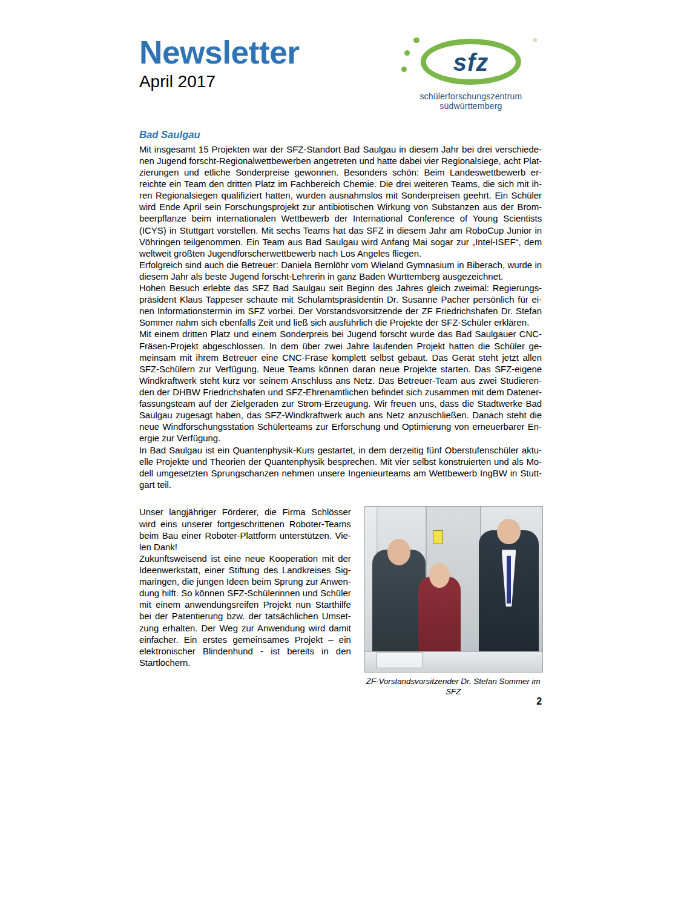Newsletter
April 2017
sfz ®
schülerforschungszentrum südwürttemberg
Bad Saulgau
Mit insgesamt 15 Projekten war der SFZ-Standort Bad Saulgau in diesem Jahr bei drei verschiedenen Jugend forscht-Regionalwettbewerben angetreten und hatte dabei vier Regionalsiege, acht Platzierungen und etliche Sonderpreise gewonnen. Besonders schön: Beim Landeswettbewerb erreichte ein Team den dritten Platz im Fachbereich Chemie. Die drei weiteren Teams, die sich mit ihren Regionalsiegen qualifiziert hatten, wurden ausnahmslos mit Sonderpreisen geehrt. Ein Schüler wird Ende April sein Forschungsprojekt zur antibiotischen Wirkung von Substanzen aus der Brombeerpflanze beim internationalen Wettbewerb der International Conference of Young Scientists (ICYS) in Stuttgart vorstellen. Mit sechs Teams hat das SFZ in diesem Jahr am RoboCup Junior in Vöhringen teilgenommen. Ein Team aus Bad Saulgau wird Anfang Mai sogar zur „Intel-ISEF“, dem weltweit größten Jugendforscherwettbewerb nach Los Angeles fliegen.
Erfolgreich sind auch die Betreuer: Daniela Bernlöhr vom Wieland Gymnasium in Biberach, wurde in diesem Jahr als beste Jugend forscht-Lehrerin in ganz Baden Württemberg ausgezeichnet.
Hohen Besuch erlebte das SFZ Bad Saulgau seit Beginn des Jahres gleich zweimal: Regierungspräsident Klaus Tappeser schaute mit Schulamtspräsidentin Dr. Susanne Pacher persönlich für einen Informationstermin im SFZ vorbei. Der Vorstandsvorsitzende der ZF Friedrichshafen Dr. Stefan Sommer nahm sich ebenfalls Zeit und ließ sich ausführlich die Projekte der SFZ-Schüler erklären.
Mit einem dritten Platz und einem Sonderpreis bei Jugend forscht wurde das Bad Saulgauer CNC-Fräsen-Projekt abgeschlossen. In dem über zwei Jahre laufenden Projekt hatten die Schüler gemeinsam mit ihrem Betreuer eine CNC-Fräse komplett selbst gebaut. Das Gerät steht jetzt allen SFZ-Schülern zur Verfügung. Neue Teams können daran neue Projekte starten. Das SFZ-eigene Windkraftwerk steht kurz vor seinem Anschluss ans Netz. Das Betreuer-Team aus zwei Studierenden der DHBW Friedrichshafen und SFZ-Ehrenamtlichen befindet sich zusammen mit dem Datenerfassungsteam auf der Zielgeraden zur Strom-Erzeugung. Wir freuen uns, dass die Stadtwerke Bad Saulgau zugesagt haben, das SFZ-Windkraftwerk auch ans Netz anzuschließen. Danach steht die neue Windforschungsstation Schülerteams zur Erforschung und Optimierung von erneuerbarer Energie zur Verfügung.
In Bad Saulgau ist ein Quantenphysik-Kurs gestartet, in dem derzeitig fünf Oberstufenschüler aktuelle Projekte und Theorien der Quantenphysik besprechen. Mit vier selbst konstruierten und als Modell umgesetzten Sprungschanzen nehmen unsere Ingenieurteams am Wettbewerb IngBW in Stuttgart teil.
Unser langjähriger Förderer, die Firma Schlösser wird eins unserer fortgeschrittenen Roboter-Teams beim Bau einer Roboter-Plattform unterstützen. Vielen Dank!
Zukunftsweisend ist eine neue Kooperation mit der Ideenwerkstatt, einer Stiftung des Landkreises Sigmaringen, die jungen Ideen beim Sprung zur Anwendung hilft. So können SFZ-Schülerinnen und Schüler mit einem anwendungsreifen Projekt nun Starthilfe bei der Patentierung bzw. der tatsächlichen Umsetzung erhalten. Der Weg zur Anwendung wird damit einfacher. Ein erstes gemeinsames Projekt – ein elektronischer Blindenhund - ist bereits in den Startlöchern.
ZF-Vorstandsvorsitzender Dr. Stefan Sommer im SFZ
2